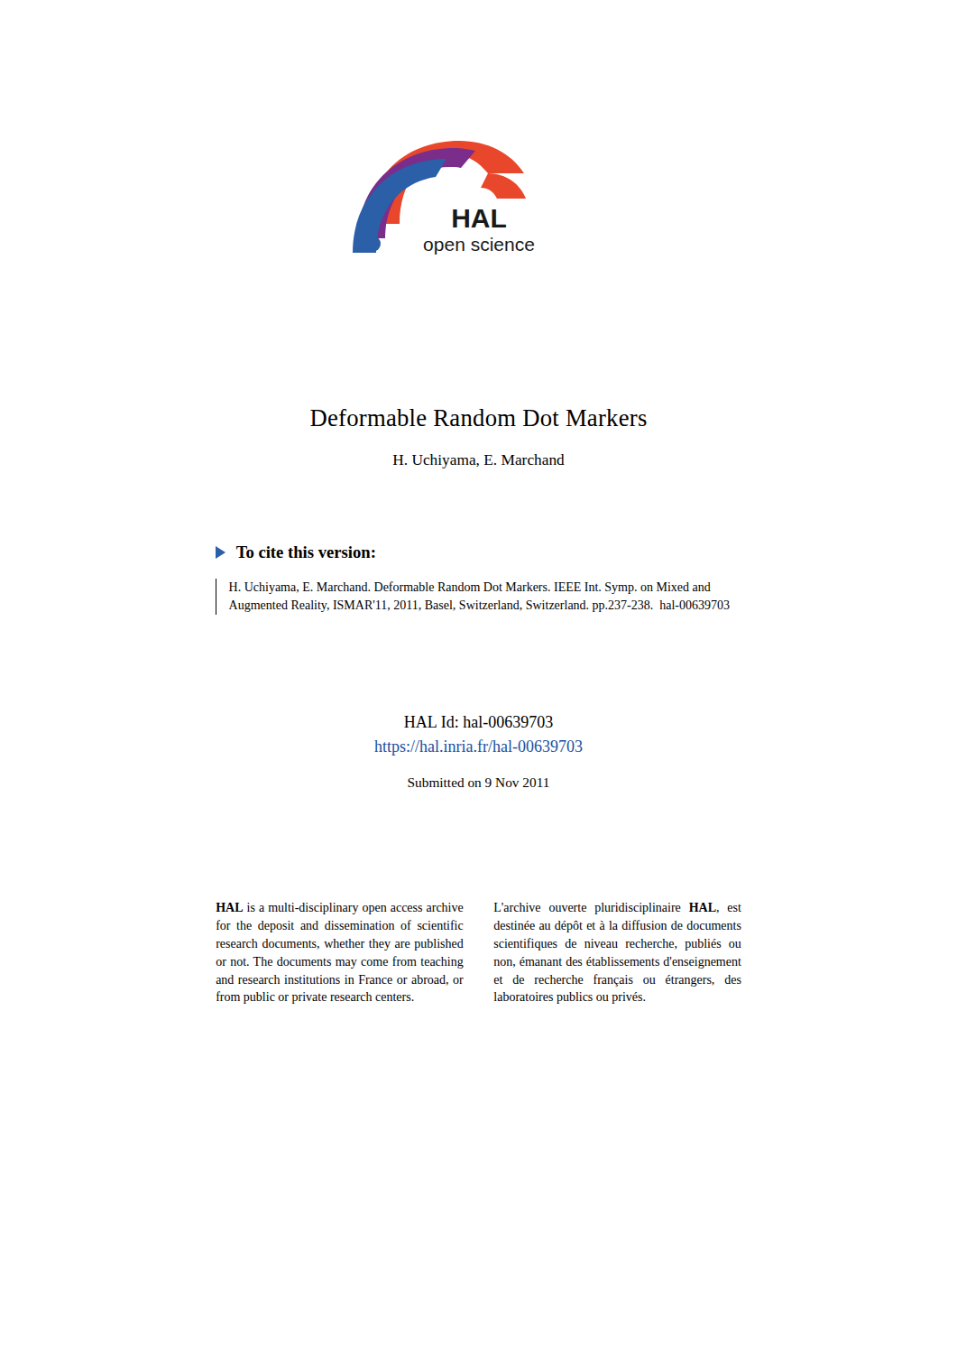HAL open science
Deformable Random Dot Markers
H. Uchiyama, E. Marchand
To cite this version:
H. Uchiyama, E. Marchand. Deformable Random Dot Markers. IEEE Int. Symp. on Mixed and Augmented Reality, ISMAR'11, 2011, Basel, Switzerland, Switzerland. pp.237-238. hal-00639703
HAL Id: hal-00639703
https://hal.inria.fr/hal-00639703
Submitted on 9 Nov 2011
HAL is a multi-disciplinary open access archive for the deposit and dissemination of scientific research documents, whether they are published or not. The documents may come from teaching and research institutions in France or abroad, or from public or private research centers.
L'archive ouverte pluridisciplinaire HAL, est destinée au dépôt et à la diffusion de documents scientifiques de niveau recherche, publiés ou non, émanant des établissements d'enseignement et de recherche français ou étrangers, des laboratoires publics ou privés.